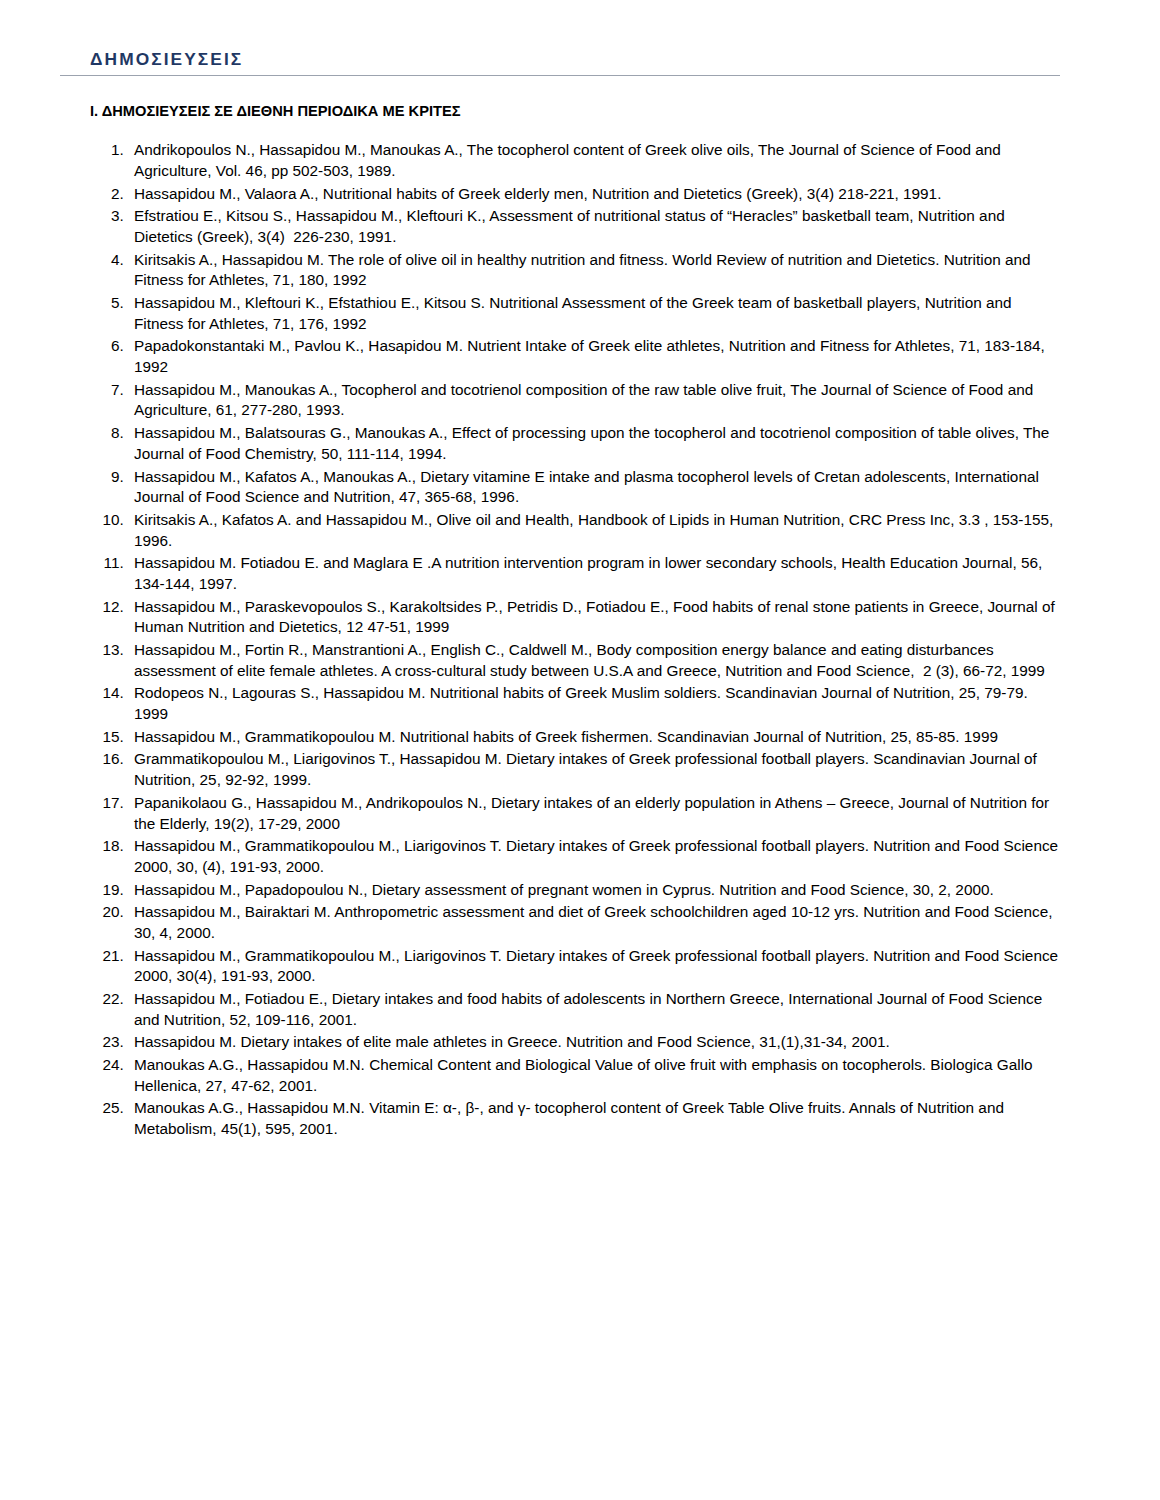ΔΗΜΟΣΙΕΥΣΕΙΣ
Ι. ΔΗΜΟΣΙΕΥΣΕΙΣ ΣΕ ΔΙΕΘΝΗ ΠΕΡΙΟΔΙΚΑ ΜΕ ΚΡΙΤΕΣ
Andrikopoulos N., Hassapidou M., Manoukas A., The tocopherol content of Greek olive oils, The Journal of Science of Food and Agriculture, Vol. 46, pp 502-503, 1989.
Hassapidou M., Valaora A., Nutritional habits of Greek elderly men, Nutrition and Dietetics (Greek), 3(4) 218-221, 1991.
Efstratiou E., Kitsou S., Hassapidou M., Kleftouri K., Assessment of nutritional status of “Heracles” basketball team, Nutrition and Dietetics (Greek), 3(4) 226-230, 1991.
Kiritsakis A., Hassapidou M. The role of olive oil in healthy nutrition and fitness. World Review of nutrition and Dietetics. Nutrition and Fitness for Athletes, 71, 180, 1992
Hassapidou M., Kleftouri K., Efstathiou E., Kitsou S. Nutritional Assessment of the Greek team of basketball players, Nutrition and Fitness for Athletes, 71, 176, 1992
Papadokonstantaki M., Pavlou K., Hasapidou M. Nutrient Intake of Greek elite athletes, Nutrition and Fitness for Athletes, 71, 183-184, 1992
Hassapidou M., Manoukas A., Tocopherol and tocotrienol composition of the raw table olive fruit, The Journal of Science of Food and Agriculture, 61, 277-280, 1993.
Hassapidou M., Balatsouras G., Manoukas A., Effect of processing upon the tocopherol and tocotrienol composition of table olives, The Journal of Food Chemistry, 50, 111-114, 1994.
Hassapidou M., Kafatos A., Manoukas A., Dietary vitamine E intake and plasma tocopherol levels of Cretan adolescents, International Journal of Food Science and Nutrition, 47, 365-68, 1996.
Kiritsakis A., Kafatos A. and Hassapidou M., Olive oil and Health, Handbook of Lipids in Human Nutrition, CRC Press Inc, 3.3 , 153-155, 1996.
Hassapidou M. Fotiadou E. and Maglara E .A nutrition intervention program in lower secondary schools, Health Education Journal, 56, 134-144, 1997.
Hassapidou M., Paraskevopoulos S., Karakoltsides P., Petridis D., Fotiadou E., Food habits of renal stone patients in Greece, Journal of Human Nutrition and Dietetics, 12 47-51, 1999
Hassapidou M., Fortin R., Manstrantioni A., English C., Caldwell M., Body composition energy balance and eating disturbances assessment of elite female athletes. A cross-cultural study between U.S.A and Greece, Nutrition and Food Science, 2 (3), 66-72, 1999
Rodopeos N., Lagouras S., Hassapidou M. Nutritional habits of Greek Muslim soldiers. Scandinavian Journal of Nutrition, 25, 79-79. 1999
Hassapidou M., Grammatikopoulou M. Nutritional habits of Greek fishermen. Scandinavian Journal of Nutrition, 25, 85-85. 1999
Grammatikopoulou M., Liarigovinos T., Hassapidou M. Dietary intakes of Greek professional football players. Scandinavian Journal of Nutrition, 25, 92-92, 1999.
Papanikolaou G., Hassapidou M., Andrikopoulos N., Dietary intakes of an elderly population in Athens – Greece, Journal of Nutrition for the Elderly, 19(2), 17-29, 2000
Hassapidou M., Grammatikopoulou M., Liarigovinos T. Dietary intakes of Greek professional football players. Nutrition and Food Science 2000, 30, (4), 191-93, 2000.
Hassapidou M., Papadopoulou N., Dietary assessment of pregnant women in Cyprus. Nutrition and Food Science, 30, 2, 2000.
Hassapidou M., Bairaktari M. Anthropometric assessment and diet of Greek schoolchildren aged 10-12 yrs. Nutrition and Food Science, 30, 4, 2000.
Hassapidou M., Grammatikopoulou M., Liarigovinos T. Dietary intakes of Greek professional football players. Nutrition and Food Science 2000, 30(4), 191-93, 2000.
Hassapidou M., Fotiadou E., Dietary intakes and food habits of adolescents in Northern Greece, International Journal of Food Science and Nutrition, 52, 109-116, 2001.
Hassapidou M. Dietary intakes of elite male athletes in Greece. Nutrition and Food Science, 31,(1),31-34, 2001.
Manoukas A.G., Hassapidou M.N. Chemical Content and Biological Value of olive fruit with emphasis on tocopherols. Biologica Gallo Hellenica, 27, 47-62, 2001.
Manoukas A.G., Hassapidou M.N. Vitamin E: α-, β-, and γ- tocopherol content of Greek Table Olive fruits. Annals of Nutrition and Metabolism, 45(1), 595, 2001.